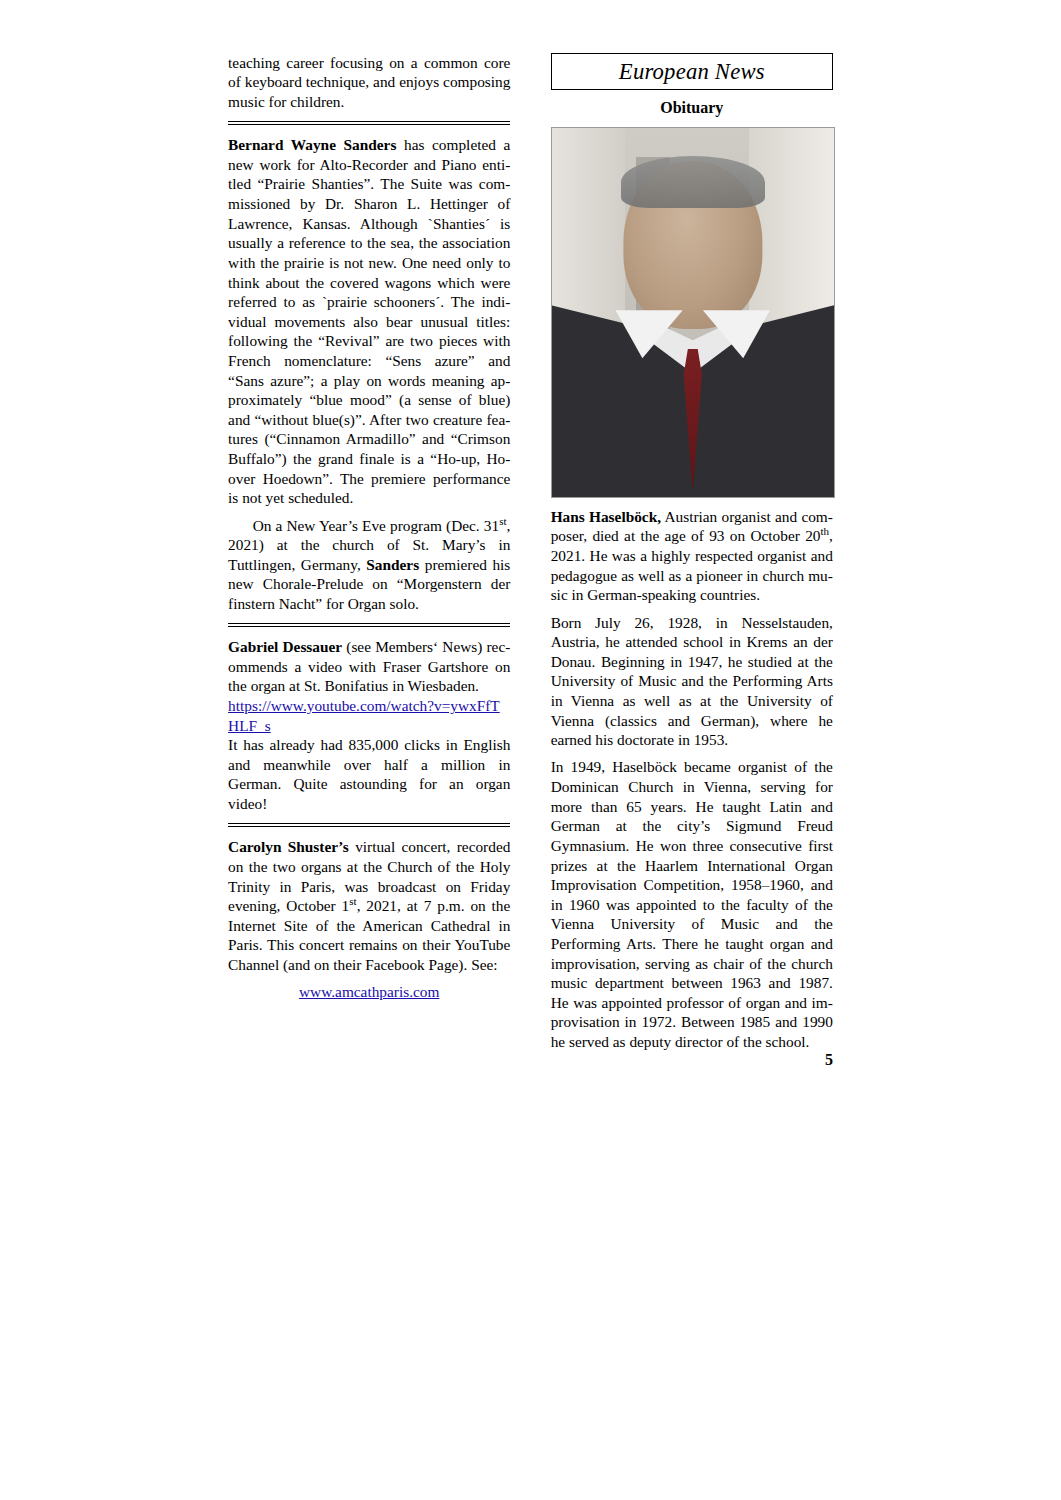teaching career focusing on a common core of keyboard technique, and enjoys composing music for children.
Bernard Wayne Sanders has completed a new work for Alto-Recorder and Piano entitled “Prairie Shanties”. The Suite was commissioned by Dr. Sharon L. Hettinger of Lawrence, Kansas. Although `Shanties´ is usually a reference to the sea, the association with the prairie is not new. One need only to think about the covered wagons which were referred to as `prairie schooners´. The individual movements also bear unusual titles: following the “Revival” are two pieces with French nomenclature: “Sens azure” and “Sans azure”; a play on words meaning approximately “blue mood” (a sense of blue) and “without blue(s)”. After two creature features (“Cinnamon Armadillo” and “Crimson Buffalo”) the grand finale is a “Ho-up, Ho-over Hoedown”. The premiere performance is not yet scheduled.
On a New Year’s Eve program (Dec. 31st, 2021) at the church of St. Mary’s in Tuttlingen, Germany, Sanders premiered his new Chorale-Prelude on “Morgenstern der finstern Nacht” for Organ solo.
Gabriel Dessauer (see Members‘ News) recommends a video with Fraser Gartshore on the organ at St. Bonifatius in Wiesbaden.
https://www.youtube.com/watch?v=ywxFfTHLF_s
It has already had 835,000 clicks in English and meanwhile over half a million in German. Quite astounding for an organ video!
Carolyn Shuster’s virtual concert, recorded on the two organs at the Church of the Holy Trinity in Paris, was broadcast on Friday evening, October 1st, 2021, at 7 p.m. on the Internet Site of the American Cathedral in Paris. This concert remains on their YouTube Channel (and on their Facebook Page). See:
www.amcathparis.com
European News
Obituary
Hans Haselböck, Austrian organist and composer, died at the age of 93 on October 20th, 2021. He was a highly respected organist and pedagogue as well as a pioneer in church music in German-speaking countries.
Born July 26, 1928, in Nesselstauden, Austria, he attended school in Krems an der Donau. Beginning in 1947, he studied at the University of Music and the Performing Arts in Vienna as well as at the University of Vienna (classics and German), where he earned his doctorate in 1953.
In 1949, Haselböck became organist of the Dominican Church in Vienna, serving for more than 65 years. He taught Latin and German at the city’s Sigmund Freud Gymnasium. He won three consecutive first prizes at the Haarlem International Organ Improvisation Competition, 1958–1960, and in 1960 was appointed to the faculty of the Vienna University of Music and the Performing Arts. There he taught organ and improvisation, serving as chair of the church music department between 1963 and 1987. He was appointed professor of organ and improvisation in 1972. Between 1985 and 1990 he served as deputy director of the school.
5